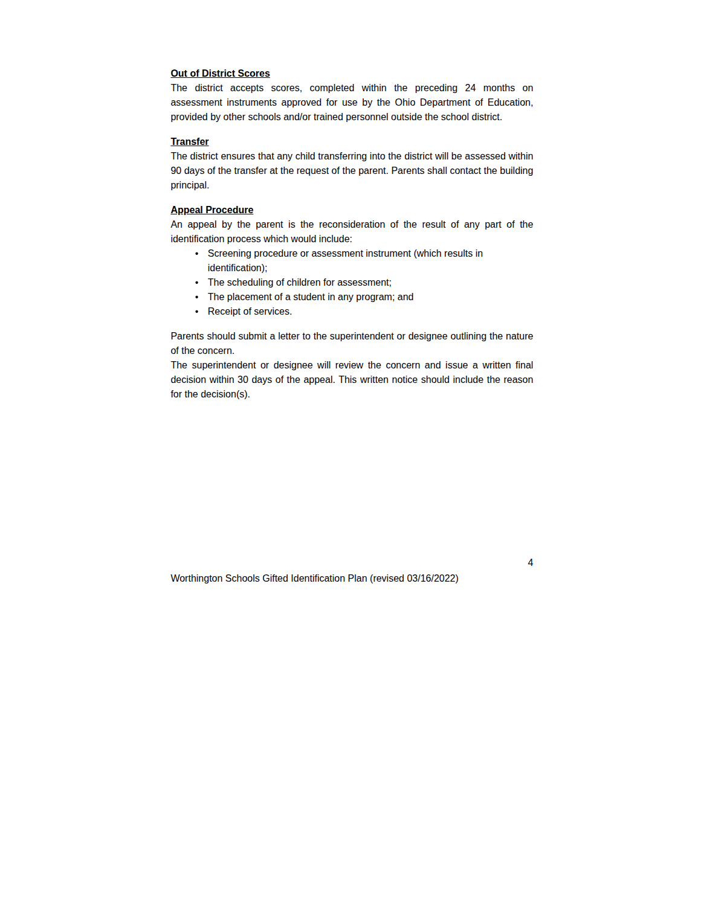Out of District Scores
The district accepts scores, completed within the preceding 24 months on assessment instruments approved for use by the Ohio Department of Education, provided by other schools and/or trained personnel outside the school district.
Transfer
The district ensures that any child transferring into the district will be assessed within 90 days of the transfer at the request of the parent. Parents shall contact the building principal.
Appeal Procedure
An appeal by the parent is the reconsideration of the result of any part of the identification process which would include:
Screening procedure or assessment instrument (which results in identification);
The scheduling of children for assessment;
The placement of a student in any program; and
Receipt of services.
Parents should submit a letter to the superintendent or designee outlining the nature of the concern.
The superintendent or designee will review the concern and issue a written final decision within 30 days of the appeal. This written notice should include the reason for the decision(s).
4
Worthington Schools Gifted Identification Plan (revised 03/16/2022)